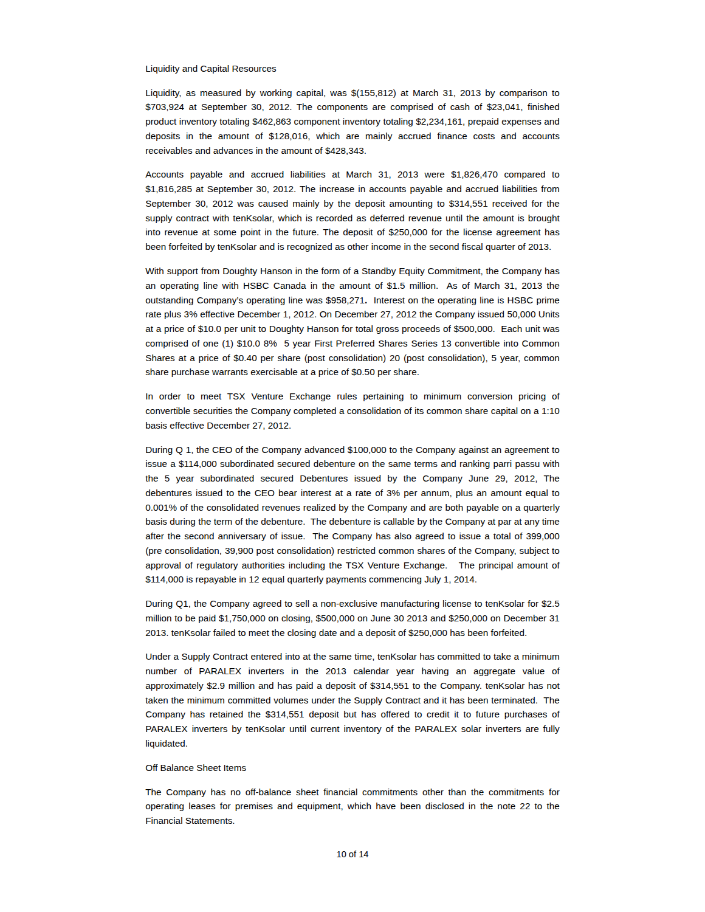Liquidity and Capital Resources
Liquidity, as measured by working capital, was $(155,812) at March 31, 2013 by comparison to $703,924 at September 30, 2012. The components are comprised of cash of $23,041, finished product inventory totaling $462,863 component inventory totaling $2,234,161, prepaid expenses and deposits in the amount of $128,016, which are mainly accrued finance costs and accounts receivables and advances in the amount of $428,343.
Accounts payable and accrued liabilities at March 31, 2013 were $1,826,470 compared to $1,816,285 at September 30, 2012. The increase in accounts payable and accrued liabilities from September 30, 2012 was caused mainly by the deposit amounting to $314,551 received for the supply contract with tenKsolar, which is recorded as deferred revenue until the amount is brought into revenue at some point in the future. The deposit of $250,000 for the license agreement has been forfeited by tenKsolar and is recognized as other income in the second fiscal quarter of 2013.
With support from Doughty Hanson in the form of a Standby Equity Commitment, the Company has an operating line with HSBC Canada in the amount of $1.5 million. As of March 31, 2013 the outstanding Company’s operating line was $958,271. Interest on the operating line is HSBC prime rate plus 3% effective December 1, 2012. On December 27, 2012 the Company issued 50,000 Units at a price of $10.0 per unit to Doughty Hanson for total gross proceeds of $500,000. Each unit was comprised of one (1) $10.0 8% 5 year First Preferred Shares Series 13 convertible into Common Shares at a price of $0.40 per share (post consolidation) 20 (post consolidation), 5 year, common share purchase warrants exercisable at a price of $0.50 per share.
In order to meet TSX Venture Exchange rules pertaining to minimum conversion pricing of convertible securities the Company completed a consolidation of its common share capital on a 1:10 basis effective December 27, 2012.
During Q 1, the CEO of the Company advanced $100,000 to the Company against an agreement to issue a $114,000 subordinated secured debenture on the same terms and ranking parri passu with the 5 year subordinated secured Debentures issued by the Company June 29, 2012, The debentures issued to the CEO bear interest at a rate of 3% per annum, plus an amount equal to 0.001% of the consolidated revenues realized by the Company and are both payable on a quarterly basis during the term of the debenture. The debenture is callable by the Company at par at any time after the second anniversary of issue. The Company has also agreed to issue a total of 399,000 (pre consolidation, 39,900 post consolidation) restricted common shares of the Company, subject to approval of regulatory authorities including the TSX Venture Exchange. The principal amount of $114,000 is repayable in 12 equal quarterly payments commencing July 1, 2014.
During Q1, the Company agreed to sell a non-exclusive manufacturing license to tenKsolar for $2.5 million to be paid $1,750,000 on closing, $500,000 on June 30 2013 and $250,000 on December 31 2013. tenKsolar failed to meet the closing date and a deposit of $250,000 has been forfeited.
Under a Supply Contract entered into at the same time, tenKsolar has committed to take a minimum number of PARALEX inverters in the 2013 calendar year having an aggregate value of approximately $2.9 million and has paid a deposit of $314,551 to the Company. tenKsolar has not taken the minimum committed volumes under the Supply Contract and it has been terminated. The Company has retained the $314,551 deposit but has offered to credit it to future purchases of PARALEX inverters by tenKsolar until current inventory of the PARALEX solar inverters are fully liquidated.
Off Balance Sheet Items
The Company has no off-balance sheet financial commitments other than the commitments for operating leases for premises and equipment, which have been disclosed in the note 22 to the Financial Statements.
10 of 14